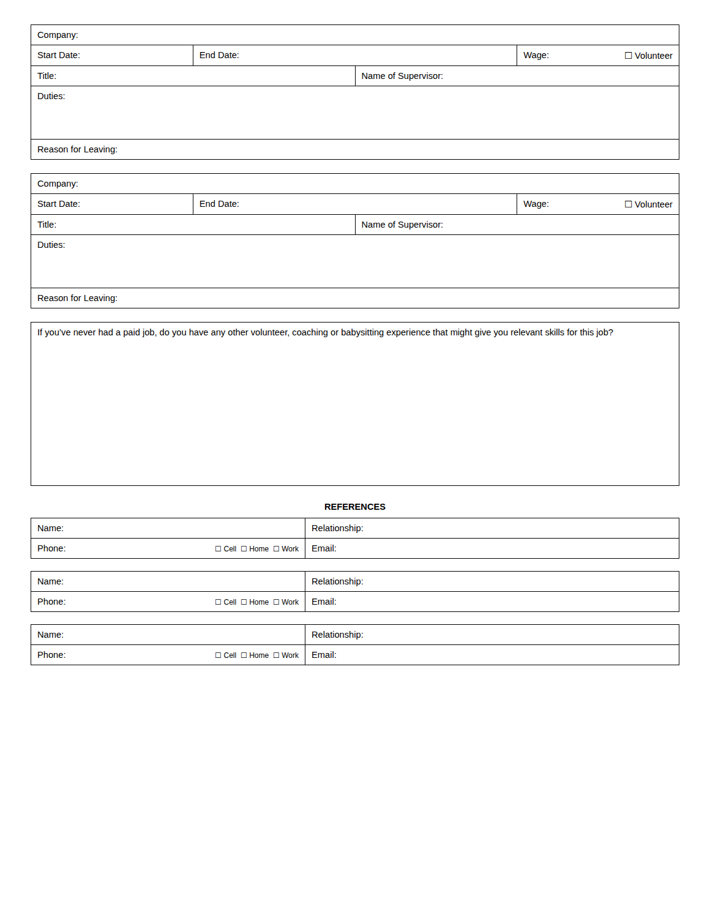| Company: |
| Start Date: | End Date: | Wage: ☐ Volunteer |
| Title: | Name of Supervisor: |
| Duties: |
| Reason for Leaving: |
| Company: |
| Start Date: | End Date: | Wage: ☐ Volunteer |
| Title: | Name of Supervisor: |
| Duties: |
| Reason for Leaving: |
| If you’ve never had a paid job, do you have any other volunteer, coaching or babysitting experience that might give you relevant skills for this job? |
REFERENCES
| Name: | Relationship: |
| Phone: ☐ Cell ☐ Home ☐ Work | Email: |
| Name: | Relationship: |
| Phone: ☐ Cell ☐ Home ☐ Work | Email: |
| Name: | Relationship: |
| Phone: ☐ Cell ☐ Home ☐ Work | Email: |